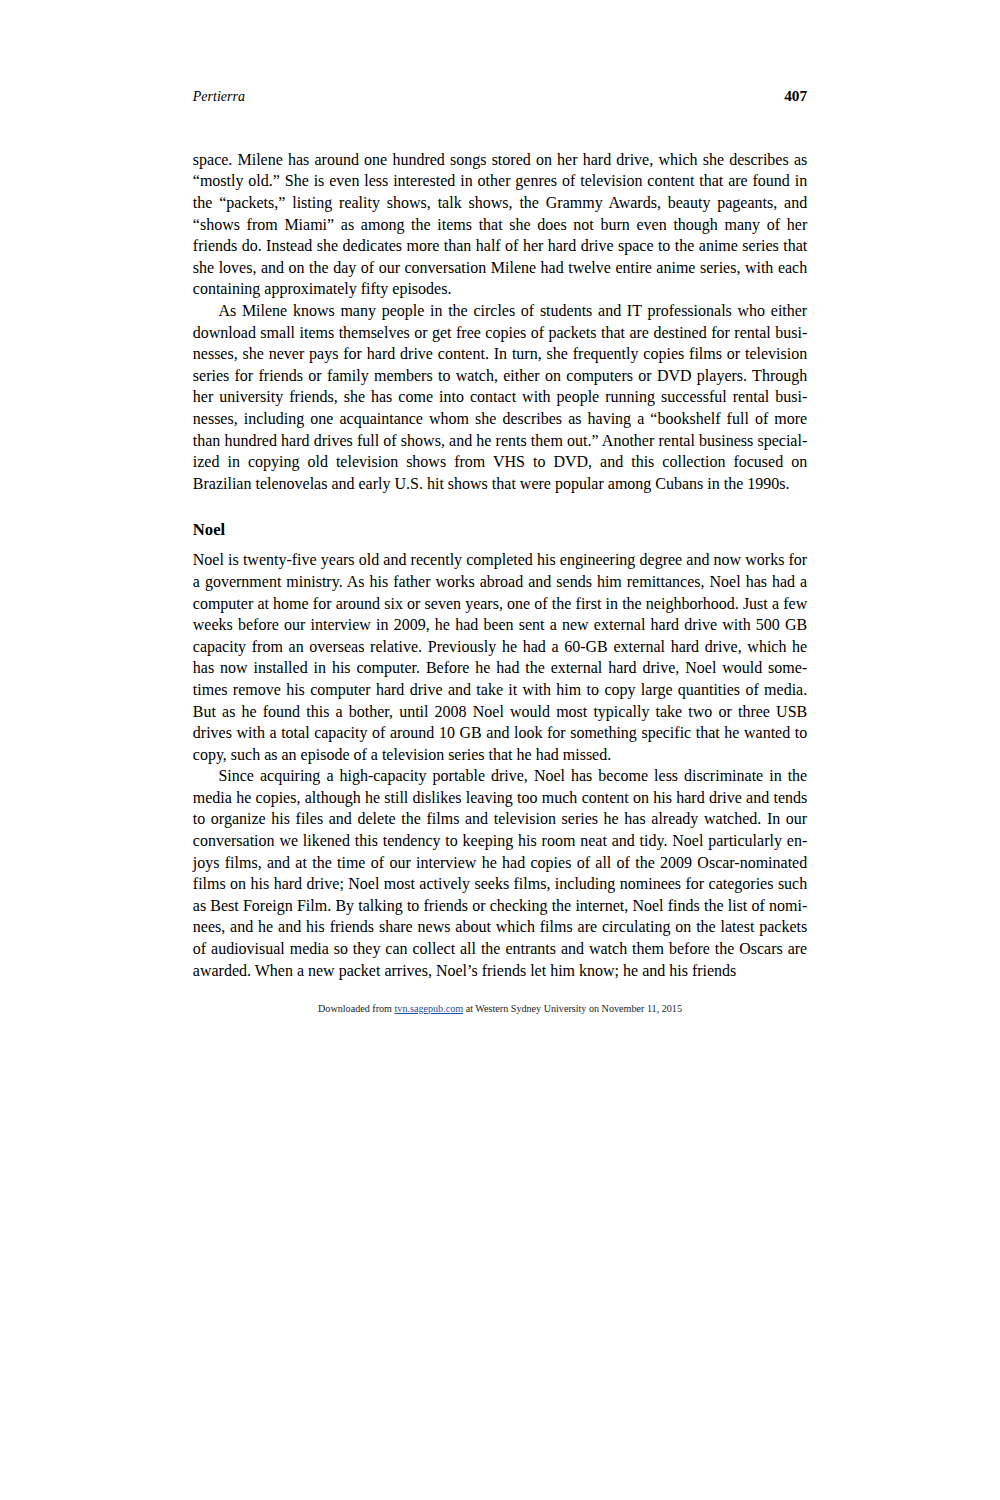Pertierra 407
space. Milene has around one hundred songs stored on her hard drive, which she describes as “mostly old.” She is even less interested in other genres of television content that are found in the “packets,” listing reality shows, talk shows, the Grammy Awards, beauty pageants, and “shows from Miami” as among the items that she does not burn even though many of her friends do. Instead she dedicates more than half of her hard drive space to the anime series that she loves, and on the day of our conversation Milene had twelve entire anime series, with each containing approximately fifty episodes.
As Milene knows many people in the circles of students and IT professionals who either download small items themselves or get free copies of packets that are destined for rental businesses, she never pays for hard drive content. In turn, she frequently copies films or television series for friends or family members to watch, either on computers or DVD players. Through her university friends, she has come into contact with people running successful rental businesses, including one acquaintance whom she describes as having a “bookshelf full of more than hundred hard drives full of shows, and he rents them out.” Another rental business specialized in copying old television shows from VHS to DVD, and this collection focused on Brazilian telenovelas and early U.S. hit shows that were popular among Cubans in the 1990s.
Noel
Noel is twenty-five years old and recently completed his engineering degree and now works for a government ministry. As his father works abroad and sends him remittances, Noel has had a computer at home for around six or seven years, one of the first in the neighborhood. Just a few weeks before our interview in 2009, he had been sent a new external hard drive with 500 GB capacity from an overseas relative. Previously he had a 60-GB external hard drive, which he has now installed in his computer. Before he had the external hard drive, Noel would sometimes remove his computer hard drive and take it with him to copy large quantities of media. But as he found this a bother, until 2008 Noel would most typically take two or three USB drives with a total capacity of around 10 GB and look for something specific that he wanted to copy, such as an episode of a television series that he had missed.
Since acquiring a high-capacity portable drive, Noel has become less discriminate in the media he copies, although he still dislikes leaving too much content on his hard drive and tends to organize his files and delete the films and television series he has already watched. In our conversation we likened this tendency to keeping his room neat and tidy. Noel particularly enjoys films, and at the time of our interview he had copies of all of the 2009 Oscar-nominated films on his hard drive; Noel most actively seeks films, including nominees for categories such as Best Foreign Film. By talking to friends or checking the internet, Noel finds the list of nominees, and he and his friends share news about which films are circulating on the latest packets of audiovisual media so they can collect all the entrants and watch them before the Oscars are awarded. When a new packet arrives, Noel’s friends let him know; he and his friends
Downloaded from tvn.sagepub.com at Western Sydney University on November 11, 2015